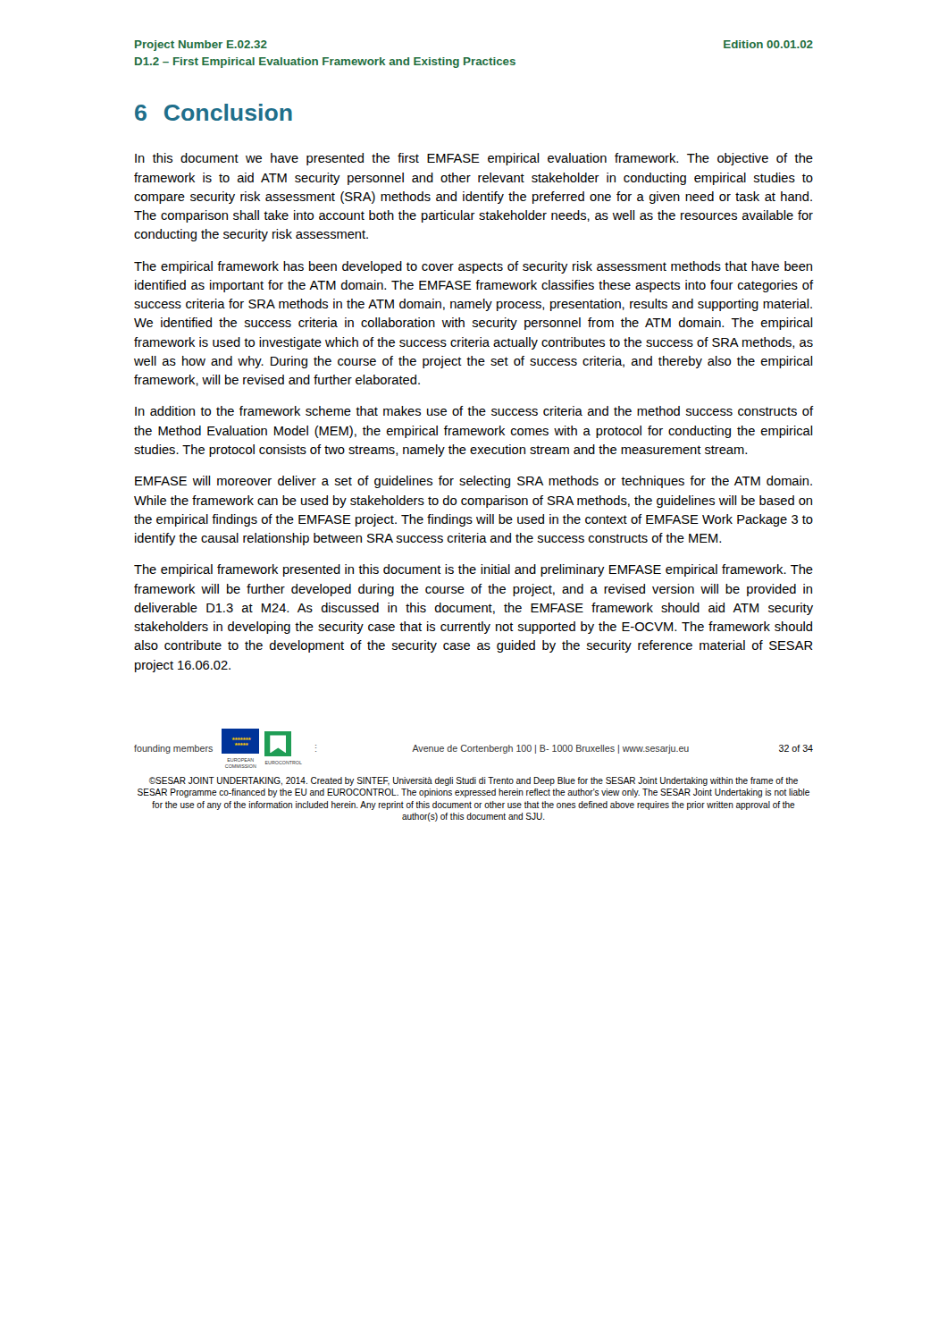Project Number E.02.32
D1.2 – First Empirical Evaluation Framework and Existing Practices
Edition 00.01.02
6 Conclusion
In this document we have presented the first EMFASE empirical evaluation framework. The objective of the framework is to aid ATM security personnel and other relevant stakeholder in conducting empirical studies to compare security risk assessment (SRA) methods and identify the preferred one for a given need or task at hand. The comparison shall take into account both the particular stakeholder needs, as well as the resources available for conducting the security risk assessment.
The empirical framework has been developed to cover aspects of security risk assessment methods that have been identified as important for the ATM domain. The EMFASE framework classifies these aspects into four categories of success criteria for SRA methods in the ATM domain, namely process, presentation, results and supporting material. We identified the success criteria in collaboration with security personnel from the ATM domain. The empirical framework is used to investigate which of the success criteria actually contributes to the success of SRA methods, as well as how and why. During the course of the project the set of success criteria, and thereby also the empirical framework, will be revised and further elaborated.
In addition to the framework scheme that makes use of the success criteria and the method success constructs of the Method Evaluation Model (MEM), the empirical framework comes with a protocol for conducting the empirical studies. The protocol consists of two streams, namely the execution stream and the measurement stream.
EMFASE will moreover deliver a set of guidelines for selecting SRA methods or techniques for the ATM domain. While the framework can be used by stakeholders to do comparison of SRA methods, the guidelines will be based on the empirical findings of the EMFASE project. The findings will be used in the context of EMFASE Work Package 3 to identify the causal relationship between SRA success criteria and the success constructs of the MEM.
The empirical framework presented in this document is the initial and preliminary EMFASE empirical framework. The framework will be further developed during the course of the project, and a revised version will be provided in deliverable D1.3 at M24. As discussed in this document, the EMFASE framework should aid ATM security stakeholders in developing the security case that is currently not supported by the E-OCVM. The framework should also contribute to the development of the security case as guided by the security reference material of SESAR project 16.06.02.
founding members EUROPEAN COMMISSION EUROCONTROL ⋮ Avenue de Cortenbergh 100 | B- 1000 Bruxelles | www.sesarju.eu 32 of 34
©SESAR JOINT UNDERTAKING, 2014. Created by SINTEF, Università degli Studi di Trento and Deep Blue for the SESAR Joint Undertaking within the frame of the SESAR Programme co-financed by the EU and EUROCONTROL. The opinions expressed herein reflect the author's view only. The SESAR Joint Undertaking is not liable for the use of any of the information included herein. Any reprint of this document or other use that the ones defined above requires the prior written approval of the author(s) of this document and SJU.